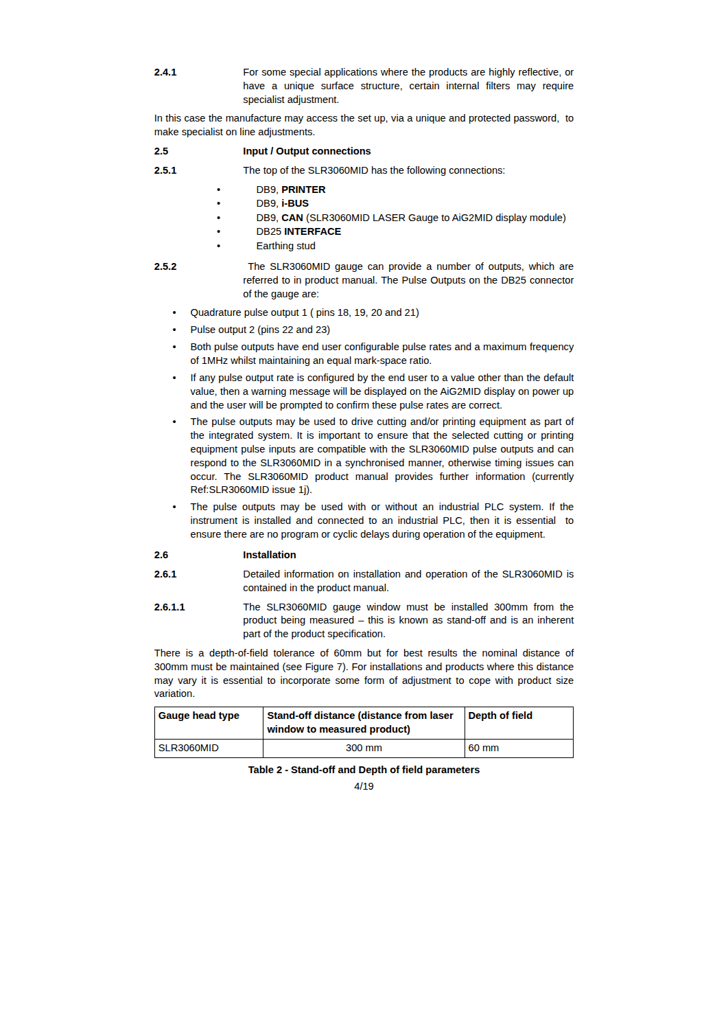2.4.1
For some special applications where the products are highly reflective, or have a unique surface structure, certain internal filters may require specialist adjustment.
In this case the manufacture may access the set up, via a unique and protected password, to make specialist on line adjustments.
2.5
Input / Output connections
2.5.1
The top of the SLR3060MID has the following connections:
DB9, PRINTER
DB9, i-BUS
DB9, CAN (SLR3060MID LASER Gauge to AiG2MID display module)
DB25 INTERFACE
Earthing stud
2.5.2
The SLR3060MID gauge can provide a number of outputs, which are referred to in product manual. The Pulse Outputs on the DB25 connector of the gauge are:
Quadrature pulse output 1 ( pins 18, 19, 20 and 21)
Pulse output 2 (pins 22 and 23)
Both pulse outputs have end user configurable pulse rates and a maximum frequency of 1MHz whilst maintaining an equal mark-space ratio.
If any pulse output rate is configured by the end user to a value other than the default value, then a warning message will be displayed on the AiG2MID display on power up and the user will be prompted to confirm these pulse rates are correct.
The pulse outputs may be used to drive cutting and/or printing equipment as part of the integrated system. It is important to ensure that the selected cutting or printing equipment pulse inputs are compatible with the SLR3060MID pulse outputs and can respond to the SLR3060MID in a synchronised manner, otherwise timing issues can occur. The SLR3060MID product manual provides further information (currently Ref:SLR3060MID issue 1j).
The pulse outputs may be used with or without an industrial PLC system. If the instrument is installed and connected to an industrial PLC, then it is essential to ensure there are no program or cyclic delays during operation of the equipment.
2.6
Installation
2.6.1
Detailed information on installation and operation of the SLR3060MID is contained in the product manual.
2.6.1.1
The SLR3060MID gauge window must be installed 300mm from the product being measured – this is known as stand-off and is an inherent part of the product specification.
There is a depth-of-field tolerance of 60mm but for best results the nominal distance of 300mm must be maintained (see Figure 7). For installations and products where this distance may vary it is essential to incorporate some form of adjustment to cope with product size variation.
| Gauge head type | Stand-off distance (distance from laser window to measured product) | Depth of field |
| --- | --- | --- |
| SLR3060MID | 300 mm | 60 mm |
Table 2 - Stand-off and Depth of field parameters
4/19